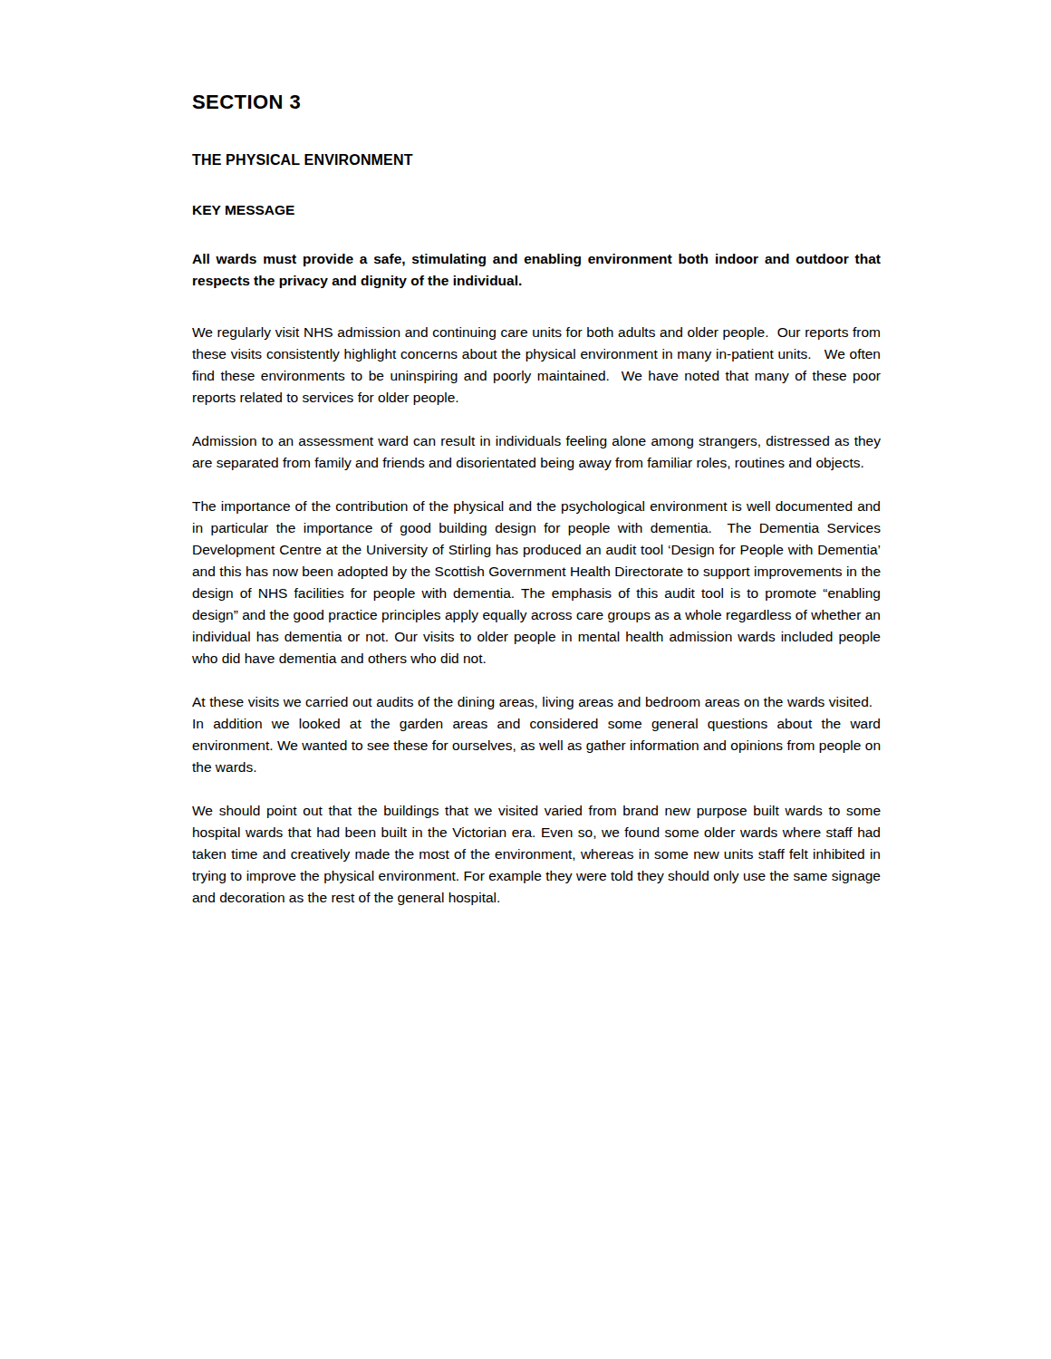SECTION 3
THE PHYSICAL ENVIRONMENT
KEY MESSAGE
All wards must provide a safe, stimulating and enabling environment both indoor and outdoor that respects the privacy and dignity of the individual.
We regularly visit NHS admission and continuing care units for both adults and older people. Our reports from these visits consistently highlight concerns about the physical environment in many in-patient units. We often find these environments to be uninspiring and poorly maintained. We have noted that many of these poor reports related to services for older people.
Admission to an assessment ward can result in individuals feeling alone among strangers, distressed as they are separated from family and friends and disorientated being away from familiar roles, routines and objects.
The importance of the contribution of the physical and the psychological environment is well documented and in particular the importance of good building design for people with dementia. The Dementia Services Development Centre at the University of Stirling has produced an audit tool ‘Design for People with Dementia’ and this has now been adopted by the Scottish Government Health Directorate to support improvements in the design of NHS facilities for people with dementia. The emphasis of this audit tool is to promote “enabling design” and the good practice principles apply equally across care groups as a whole regardless of whether an individual has dementia or not. Our visits to older people in mental health admission wards included people who did have dementia and others who did not.
At these visits we carried out audits of the dining areas, living areas and bedroom areas on the wards visited. In addition we looked at the garden areas and considered some general questions about the ward environment. We wanted to see these for ourselves, as well as gather information and opinions from people on the wards.
We should point out that the buildings that we visited varied from brand new purpose built wards to some hospital wards that had been built in the Victorian era. Even so, we found some older wards where staff had taken time and creatively made the most of the environment, whereas in some new units staff felt inhibited in trying to improve the physical environment. For example they were told they should only use the same signage and decoration as the rest of the general hospital.